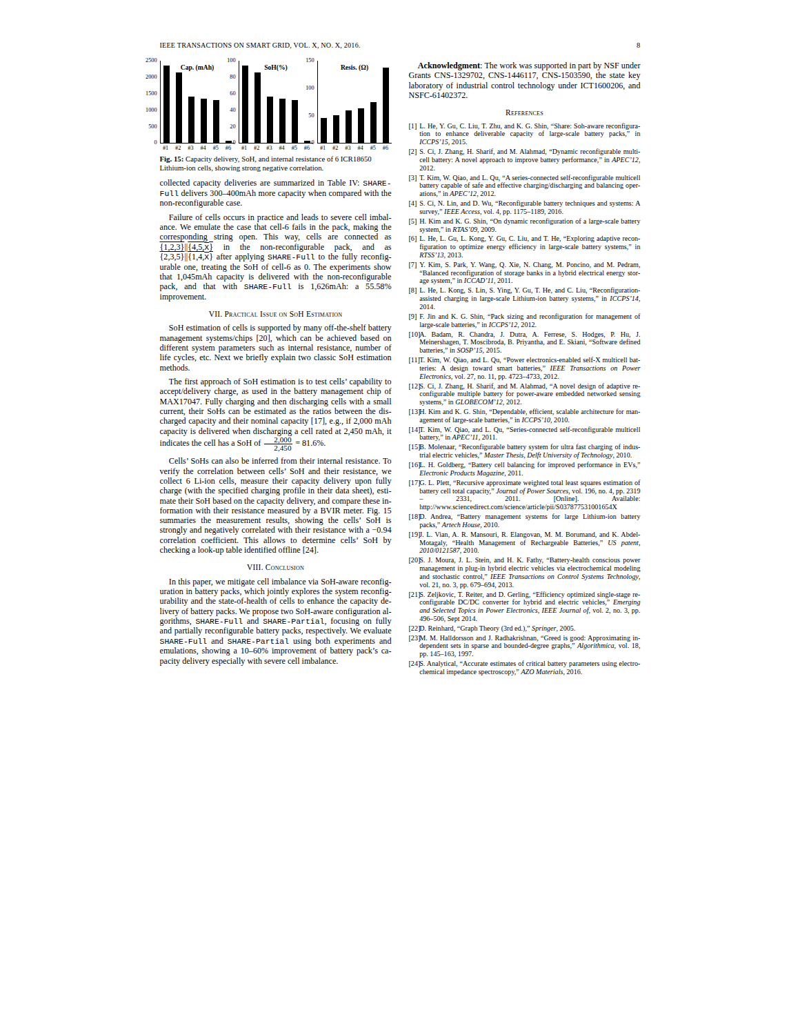IEEE Transactions on Smart Grid, Vol. X, No. X, 2016.
8
Cap. (mAh)
2500 2000 1500 1000 500 0
#1#2#3#4#5#6
SoH(%)
100 80 60 40 20 0
#1#2#3#4#5#6
Resis. (Ω)
150 100 50 0
#1#2#3#4#5#6
Fig. 15: Capacity delivery, SoH, and internal resistance of 6 ICR18650 Lithium-ion cells, showing strong negative correlation.
collected capacity deliveries are summarized in Table IV: SHARE-Full delivers 300–400mAh more capacity when compared with the non-reconfigurable case.
Failure of cells occurs in practice and leads to severe cell imbalance. We emulate the case that cell-6 fails in the pack, making the corresponding string open. This way, cells are connected as {1,2,3}||{4,5,X} in the non-reconfigurable pack, and as {2,3,5}||{1,4,X} after applying SHARE-Full to the fully reconfigurable one, treating the SoH of cell-6 as 0. The experiments show that 1,045mAh capacity is delivered with the non-reconfigurable pack, and that with SHARE-Full is 1,626mAh: a 55.58% improvement.
VII. Practical Issue on SoH Estimation
SoH estimation of cells is supported by many off-the-shelf battery management systems/chips [20], which can be achieved based on different system parameters such as internal resistance, number of life cycles, etc. Next we briefly explain two classic SoH estimation methods.
The first approach of SoH estimation is to test cells’ capability to accept/delivery charge, as used in the battery management chip of MAX17047. Fully charging and then discharging cells with a small current, their SoHs can be estimated as the ratios between the discharged capacity and their nominal capacity [17], e.g., if 2,000 mAh capacity is delivered when discharging a cell rated at 2,450 mAh, it indicates the cell has a SoH of 2,0002,450 = 81.6%.
Cells’ SoHs can also be inferred from their internal resistance. To verify the correlation between cells’ SoH and their resistance, we collect 6 Li-ion cells, measure their capacity delivery upon fully charge (with the specified charging profile in their data sheet), estimate their SoH based on the capacity delivery, and compare these information with their resistance measured by a BVIR meter. Fig. 15 summaries the measurement results, showing the cells’ SoH is strongly and negatively correlated with their resistance with a −0.94 correlation coefficient. This allows to determine cells’ SoH by checking a look-up table identified offline [24].
VIII. Conclusion
In this paper, we mitigate cell imbalance via SoH-aware reconfiguration in battery packs, which jointly explores the system reconfigurability and the state-of-health of cells to enhance the capacity delivery of battery packs. We propose two SoH-aware configuration algorithms, SHARE-Full and SHARE-Partial, focusing on fully and partially reconfigurable battery packs, respectively. We evaluate SHARE-Full and SHARE-Partial using both experiments and emulations, showing a 10–60% improvement of battery pack’s capacity delivery especially with severe cell imbalance.
Acknowledgment: The work was supported in part by NSF under Grants CNS-1329702, CNS-1446117, CNS-1503590, the state key laboratory of industrial control technology under ICT1600206, and NSFC-61402372.
References
L. He, Y. Gu, C. Liu, T. Zhu, and K. G. Shin, “Share: Soh-aware reconfiguration to enhance deliverable capacity of large-scale battery packs,” in ICCPS’15, 2015.
S. Ci, J. Zhang, H. Sharif, and M. Alahmad, “Dynamic reconfigurable multi-cell battery: A novel approach to improve battery performance,” in APEC’12, 2012.
T. Kim, W. Qiao, and L. Qu, “A series-connected self-reconfigurable multicell battery capable of safe and effective charging/discharging and balancing operations,” in APEC’12, 2012.
S. Ci, N. Lin, and D. Wu, “Reconfigurable battery techniques and systems: A survey,” IEEE Access, vol. 4, pp. 1175–1189, 2016.
H. Kim and K. G. Shin, “On dynamic reconfiguration of a large-scale battery system,” in RTAS’09, 2009.
L. He, L. Gu, L. Kong, Y. Gu, C. Liu, and T. He, “Exploring adaptive reconfiguration to optimize energy efficiency in large-scale battery systems,” in RTSS’13, 2013.
Y. Kim, S. Park, Y. Wang, Q. Xie, N. Chang, M. Poncino, and M. Pedram, “Balanced reconfiguration of storage banks in a hybrid electrical energy storage system,” in ICCAD’11, 2011.
L. He, L. Kong, S. Lin, S. Ying, Y. Gu, T. He, and C. Liu, “Reconfiguration-assisted charging in large-scale Lithium-ion battery systems,” in ICCPS’14, 2014.
F. Jin and K. G. Shin, “Pack sizing and reconfiguration for management of large-scale batteries,” in ICCPS’12, 2012.
A. Badam, R. Chandra, J. Dutra, A. Ferrese, S. Hodges, P. Hu, J. Meinershagen, T. Moscibroda, B. Priyantha, and E. Skiani, “Software defined batteries,” in SOSP’15, 2015.
T. Kim, W. Qiao, and L. Qu, “Power electronics-enabled self-X multicell batteries: A design toward smart batteries,” IEEE Transactions on Power Electronics, vol. 27, no. 11, pp. 4723–4733, 2012.
S. Ci, J. Zhang, H. Sharif, and M. Alahmad, “A novel design of adaptive reconfigurable multiple battery for power-aware embedded networked sensing systems,” in GLOBECOM’12, 2012.
H. Kim and K. G. Shin, “Dependable, efficient, scalable architecture for management of large-scale batteries,” in ICCPS’10, 2010.
T. Kim, W. Qiao, and L. Qu, “Series-connected self-reconfigurable multicell battery,” in APEC’11, 2011.
B. Molenaar, “Reconfigurable battery system for ultra fast charging of industrial electric vehicles,” Master Thesis, Delft University of Technology, 2010.
L. H. Goldberg, “Battery cell balancing for improved performance in EVs,” Electronic Products Magazine, 2011.
G. L. Plett, “Recursive approximate weighted total least squares estimation of battery cell total capacity,” Journal of Power Sources, vol. 196, no. 4, pp. 2319 – 2331, 2011. [Online]. Available: http://www.sciencedirect.com/science/article/pii/S037877531001654X
D. Andrea, “Battery management systems for large Lithium-ion battery packs,” Artech House, 2010.
J. L. Vian, A. R. Mansouri, R. Elangovan, M. M. Borumand, and K. Abdel-Motagaly, “Health Management of Rechargeable Batteries,” US patent, 2010/0121587, 2010.
S. J. Moura, J. L. Stein, and H. K. Fathy, “Battery-health conscious power management in plug-in hybrid electric vehicles via electrochemical modeling and stochastic control,” IEEE Transactions on Control Systems Technology, vol. 21, no. 3, pp. 679–694, 2013.
S. Zeljkovic, T. Reiter, and D. Gerling, “Efficiency optimized single-stage reconfigurable DC/DC converter for hybrid and electric vehicles,” Emerging and Selected Topics in Power Electronics, IEEE Journal of, vol. 2, no. 3, pp. 496–506, Sept 2014.
D. Reinhard, “Graph Theory (3rd ed.),” Springer, 2005.
M. M. Halldorsson and J. Radhakrishnan, “Greed is good: Approximating independent sets in sparse and bounded-degree graphs,” Algorithmica, vol. 18, pp. 145–163, 1997.
S. Analytical, “Accurate estimates of critical battery parameters using electrochemical impedance spectroscopy,” AZO Materials, 2016.